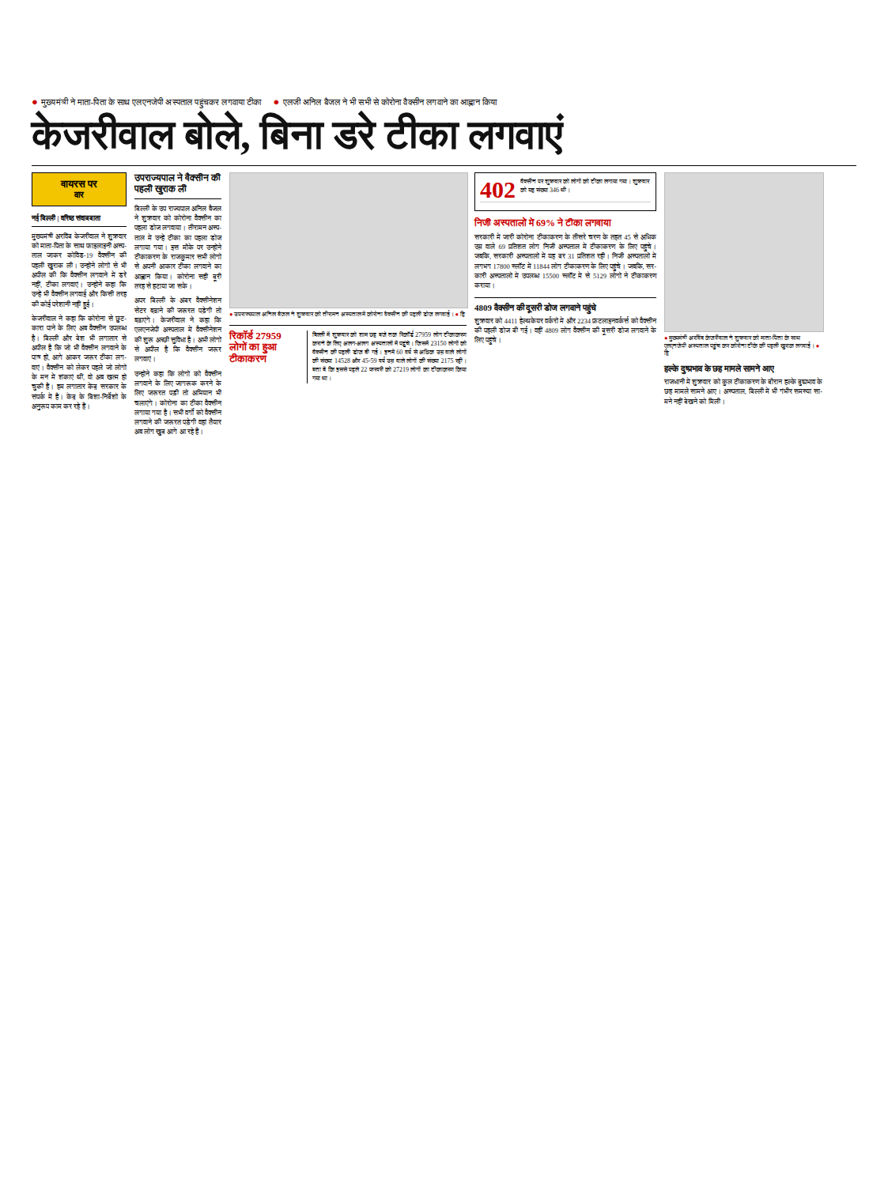●मुख्यमंत्री ने माता-पिता के साथ एलएनजेपी अस्पताल पहुंचकर लगवाया टीका ●एलजी अनिल बैजल ने भी सभी से कोरोना वैक्सीन लगवाने का आह्वान किया
केजरीवाल बोले, बिना डरे टीका लगवाएं
वायरस परवार
नई दिल्ली | वरिष्ठ संवाददाता
मुख्यमंत्री अरविंद केजरीवाल ने शुक्रवार को माता-पिता के साथ फाइलाइनी अस्पताल जाकर कोविड-19 वैक्सीन की पहली खुराक ली। उन्होंने लोगों से भी अपील की कि वैक्सीन लगवाने में डरें नहीं, टीका लगवाएं। उन्होंने कहा कि उन्हें भी वैक्सीन लगवाई और किसी तरह की कोई परेशानी नहीं हुई।
केजरीवाल ने कहा कि कोरोना से छुटकारा पाने के लिए अब वैक्सीन उपलब्ध है। दिल्ली और देश भी लगातार से अपील है कि जो भी वैक्सीन लगवाने के पात्र हों, आगे आकर जरूर टीका लगवाएं। वैक्सीन को लेकर पहले जो लोगों के मन में शंकाएं थीं, वो अब खत्म हो चुकी हैं। हम लगातार केंद्र सरकार के संपर्क में हैं। केंद्र के दिशा-निर्देशों के अनुरूप काम कर रहे हैं।
उपराज्यपाल ने वैक्सीन की पहली खुराक ली
दिल्ली के उप राज्यपाल अनिल बैजल ने शुक्रवार को कोरोना वैक्सीन का पहला डोज लगवाया। तीरामन अस्पताल में उन्हें टीका का पहला डोज लगाया गया। इस मौके पर उन्होंने टीकाकरण के राजकुमार सभी लोगों से अपनी आकार टीका लगवाने का आह्वान किया। कोरोना सही दूरी तरह से हटाया जा सके।
अपर दिल्ली के अंदर वैक्सीनेशन सेंटर बढ़ाने की जरूरत पड़ेगी तो बढ़ाएंगे। केजरीवाल ने कहा कि एलएनजेपी अस्पताल में वैक्सीनेशन की शुरू अच्छी सुविधा है। अभी लोगों से अपील है कि वैक्सीन जरूर लगवाएं।
उन्होंने कहा कि लोगों को वैक्सीन लगवाने के लिए जागरूक करने के लिए जरूरत पड़ी तो अभियान भी चलाएंगे। कोरोना का टीका वैक्सीन लगाया गया है। सभी वर्गों को वैक्सीन लगवाने की जरूरत पड़ेगी वहां तैयार अब लोग खुद आगे आ रहे हैं।
● उपराज्यपाल अनिल बैजल ने शुक्रवार को तीरामन अस्पताल में कोरोना वैक्सीन की पहली डोज लगवाई। ● हि
रिकॉर्ड 27959 लोगों का हुआ टीकाकरण
दिल्ली में शुक्रवार को शाम छह बजे तक रिकॉर्ड 27959 लोग टीकाकरण कराने के लिए अलग-अलग अस्पतालों में पहुंचे। जिसमें 23150 लोगों को वैक्सीन की पहली डोज दी गई। इनमें 60 वर्ष से अधिक उम्र वाले लोगों की संख्या 14528 और 45-59 वर्ष उम्र वाले लोगों की संख्या 2175 रही। बता दें कि इससे पहले 22 फरवरी को 27219 लोगों का टीकाकरण किया गया था।
402
वैक्सीन पर शुक्रवार को लोगों को टीका लगाया गया। शुक्रवार को यह संख्या 346 थी।
निजी अस्पतालों में 69% ने टीका लगवाया
सरकारी में जारी कोरोना टीकाकरण के तीसरे चरण के तहत 45 से अधिक उम्र वाले 69 प्रतिशत लोग निजी अस्पताल में टीकाकरण के लिए पहुंचे। जबकि, सरकारी अस्पतालों में यह दर 31 प्रतिशत रही। निजी अस्पतालों में लगभग 17800 स्लॉट में 11844 लोग टीकाकरण के लिए पहुंचे। जबकि, सरकारी अस्पतालों में उपलब्ध 15500 स्लॉट में से 5129 लोगों ने टीकाकरण कराया।
4809 वैक्सीन की दूसरी डोज लगवाने पहुंचे
शुक्रवार को 4411 हेल्थकेयर वर्करों में और 2234 फ्रंटलाइनवर्कर्स को वैक्सीन की पहली डोज दी गई। वहीं 4809 लोग वैक्सीन की दूसरी डोज लगवाने के लिए पहुंचे।
● मुख्यमंत्री अरविंद केजरीवाल ने शुक्रवार को माता-पिता के साथ एलएनजेपी अस्पताल पहुंच कर कोरोना टीके की पहली खुराक लगवाई। ● हि
हल्के दुष्प्रभाव के छह मामले सामने आए
राजधानी में शुक्रवार को कुल टीकाकरण के दौरान हल्के दुष्प्रभाव के छह मामले सामने आए। अस्पताल, दिल्ली में भी गंभीर समस्या सामने नहीं देखने को मिली।